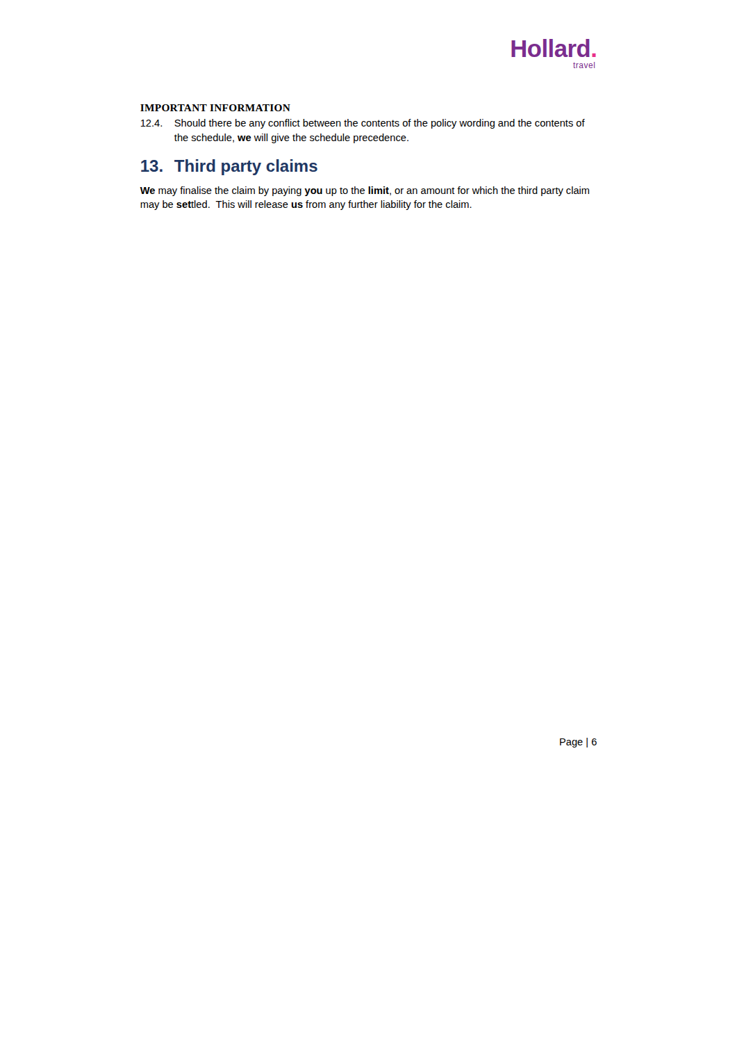Hollard.
travel
IMPORTANT INFORMATION
12.4.
Should there be any conflict between the contents of the policy wording and the contents of the schedule, we will give the schedule precedence.
13. Third party claims
We may finalise the claim by paying you up to the limit, or an amount for which the third party claim may be settled. This will release us from any further liability for the claim.
Page | 6